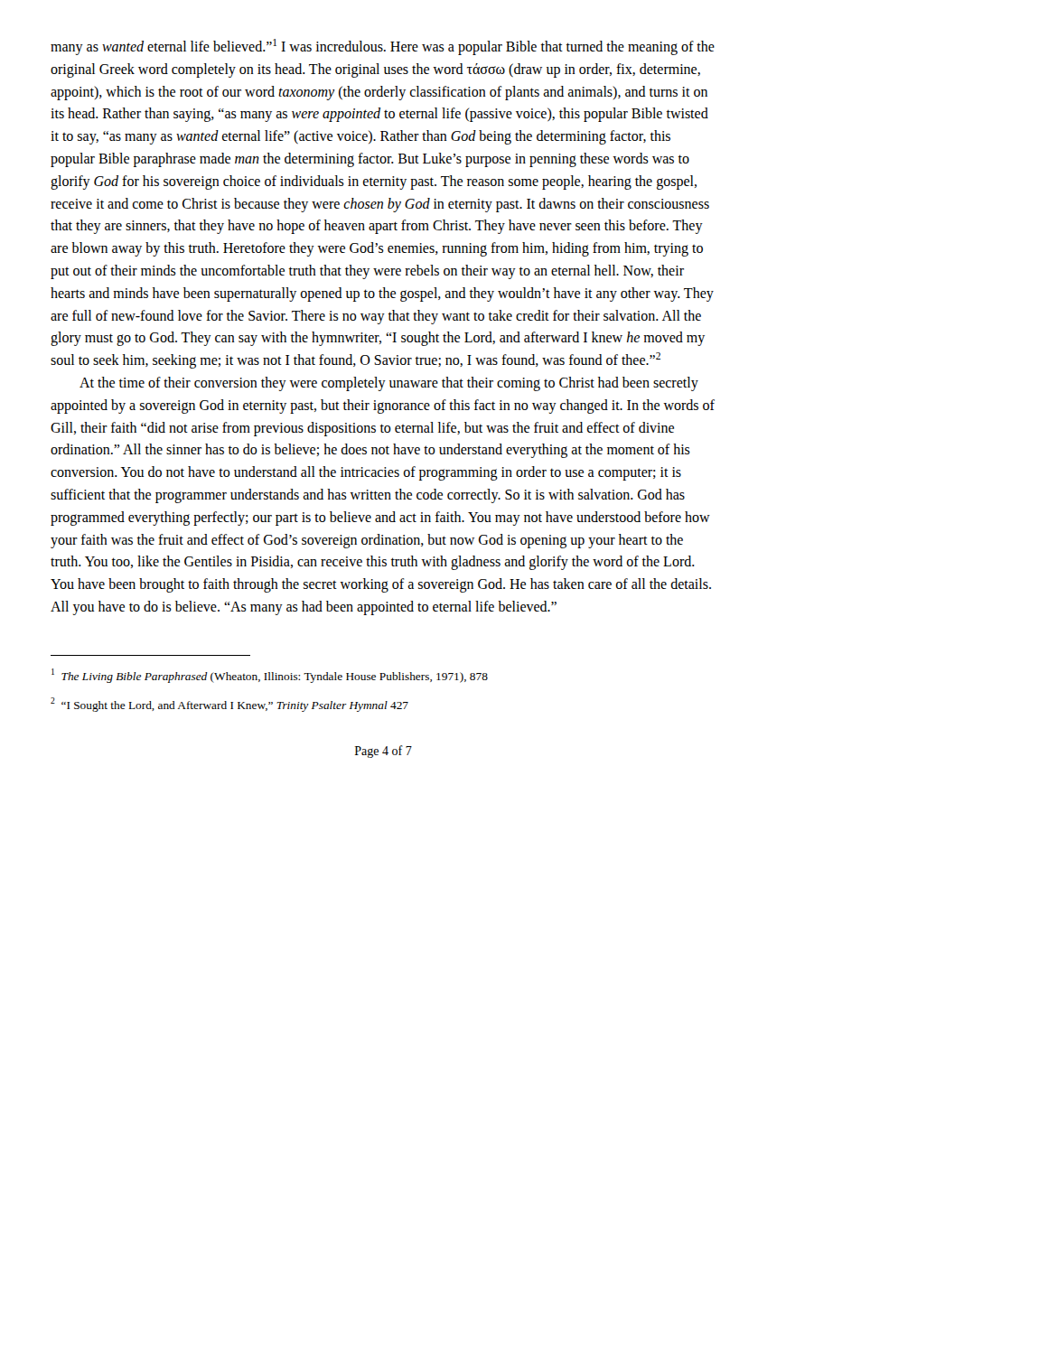many as wanted eternal life believed.”1 I was incredulous. Here was a popular Bible that turned the meaning of the original Greek word completely on its head. The original uses the word τάσσω (draw up in order, fix, determine, appoint), which is the root of our word taxonomy (the orderly classification of plants and animals), and turns it on its head. Rather than saying, “as many as were appointed to eternal life (passive voice), this popular Bible twisted it to say, “as many as wanted eternal life” (active voice). Rather than God being the determining factor, this popular Bible paraphrase made man the determining factor. But Luke’s purpose in penning these words was to glorify God for his sovereign choice of individuals in eternity past. The reason some people, hearing the gospel, receive it and come to Christ is because they were chosen by God in eternity past. It dawns on their consciousness that they are sinners, that they have no hope of heaven apart from Christ. They have never seen this before. They are blown away by this truth. Heretofore they were God’s enemies, running from him, hiding from him, trying to put out of their minds the uncomfortable truth that they were rebels on their way to an eternal hell. Now, their hearts and minds have been supernaturally opened up to the gospel, and they wouldn’t have it any other way. They are full of new-found love for the Savior. There is no way that they want to take credit for their salvation. All the glory must go to God. They can say with the hymnwriter, “I sought the Lord, and afterward I knew he moved my soul to seek him, seeking me; it was not I that found, O Savior true; no, I was found, was found of thee.”2
At the time of their conversion they were completely unaware that their coming to Christ had been secretly appointed by a sovereign God in eternity past, but their ignorance of this fact in no way changed it. In the words of Gill, their faith “did not arise from previous dispositions to eternal life, but was the fruit and effect of divine ordination.” All the sinner has to do is believe; he does not have to understand everything at the moment of his conversion. You do not have to understand all the intricacies of programming in order to use a computer; it is sufficient that the programmer understands and has written the code correctly. So it is with salvation. God has programmed everything perfectly; our part is to believe and act in faith. You may not have understood before how your faith was the fruit and effect of God’s sovereign ordination, but now God is opening up your heart to the truth. You too, like the Gentiles in Pisidia, can receive this truth with gladness and glorify the word of the Lord. You have been brought to faith through the secret working of a sovereign God. He has taken care of all the details. All you have to do is believe. “As many as had been appointed to eternal life believed.”
1 The Living Bible Paraphrased (Wheaton, Illinois: Tyndale House Publishers, 1971), 878
2 “I Sought the Lord, and Afterward I Knew,” Trinity Psalter Hymnal 427
Page 4 of 7